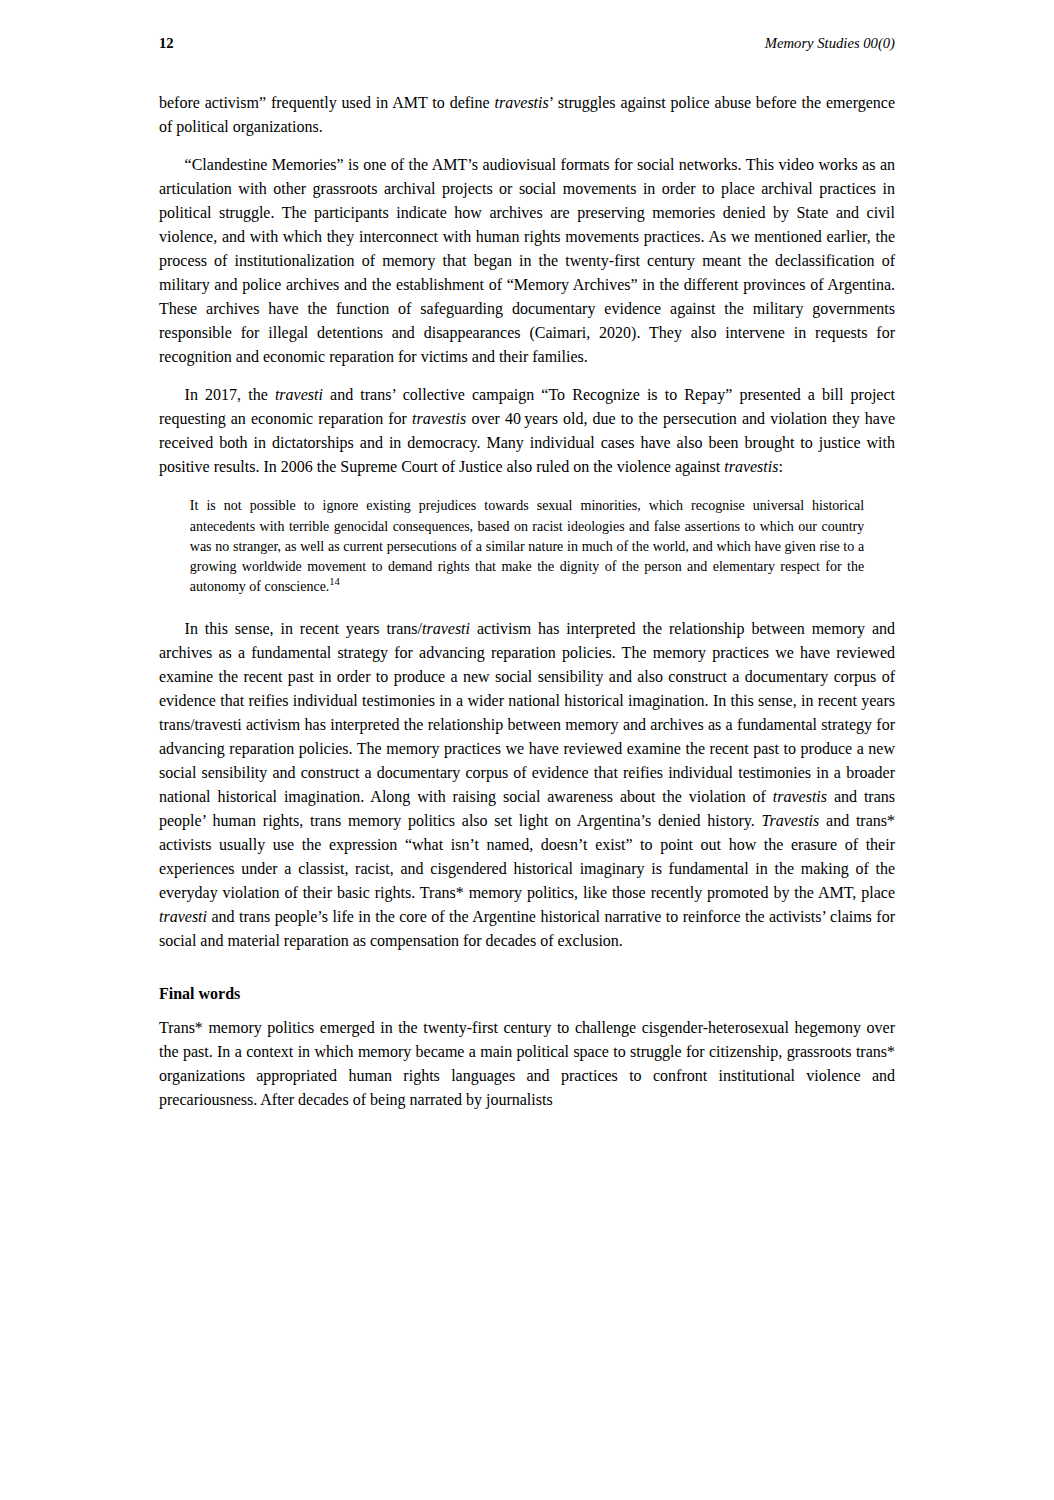12 Memory Studies 00(0)
before activism” frequently used in AMT to define travestis’ struggles against police abuse before the emergence of political organizations.
“Clandestine Memories” is one of the AMT’s audiovisual formats for social networks. This video works as an articulation with other grassroots archival projects or social movements in order to place archival practices in political struggle. The participants indicate how archives are preserving memories denied by State and civil violence, and with which they interconnect with human rights movements practices. As we mentioned earlier, the process of institutionalization of memory that began in the twenty-first century meant the declassification of military and police archives and the establishment of “Memory Archives” in the different provinces of Argentina. These archives have the function of safeguarding documentary evidence against the military governments responsible for illegal detentions and disappearances (Caimari, 2020). They also intervene in requests for recognition and economic reparation for victims and their families.
In 2017, the travesti and trans’ collective campaign “To Recognize is to Repay” presented a bill project requesting an economic reparation for travestis over 40 years old, due to the persecution and violation they have received both in dictatorships and in democracy. Many individual cases have also been brought to justice with positive results. In 2006 the Supreme Court of Justice also ruled on the violence against travestis:
It is not possible to ignore existing prejudices towards sexual minorities, which recognise universal historical antecedents with terrible genocidal consequences, based on racist ideologies and false assertions to which our country was no stranger, as well as current persecutions of a similar nature in much of the world, and which have given rise to a growing worldwide movement to demand rights that make the dignity of the person and elementary respect for the autonomy of conscience.14
In this sense, in recent years trans/travesti activism has interpreted the relationship between memory and archives as a fundamental strategy for advancing reparation policies. The memory practices we have reviewed examine the recent past in order to produce a new social sensibility and also construct a documentary corpus of evidence that reifies individual testimonies in a wider national historical imagination. In this sense, in recent years trans/travesti activism has interpreted the relationship between memory and archives as a fundamental strategy for advancing reparation policies. The memory practices we have reviewed examine the recent past to produce a new social sensibility and construct a documentary corpus of evidence that reifies individual testimonies in a broader national historical imagination. Along with raising social awareness about the violation of travestis and trans people’ human rights, trans memory politics also set light on Argentina’s denied history. Travestis and trans* activists usually use the expression “what isn’t named, doesn’t exist” to point out how the erasure of their experiences under a classist, racist, and cisgendered historical imaginary is fundamental in the making of the everyday violation of their basic rights. Trans* memory politics, like those recently promoted by the AMT, place travesti and trans people’s life in the core of the Argentine historical narrative to reinforce the activists’ claims for social and material reparation as compensation for decades of exclusion.
Final words
Trans* memory politics emerged in the twenty-first century to challenge cisgender-heterosexual hegemony over the past. In a context in which memory became a main political space to struggle for citizenship, grassroots trans* organizations appropriated human rights languages and practices to confront institutional violence and precariousness. After decades of being narrated by journalists